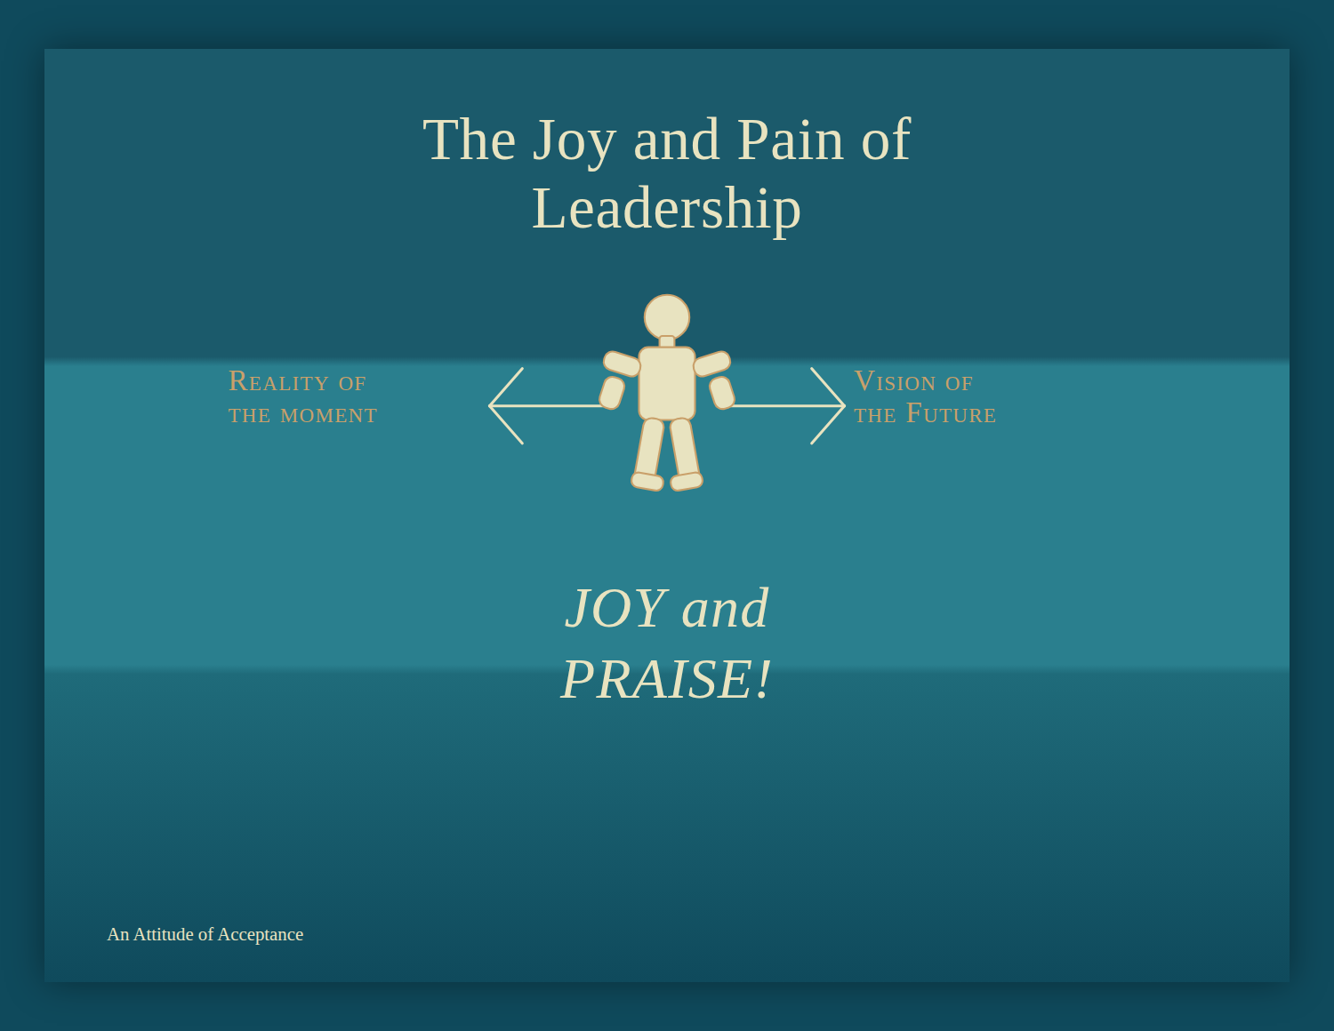The Joy and Pain of
Leadership
Reality of the moment Vision of the Future
JOY and
PRAISE!
An Attitude of Acceptance